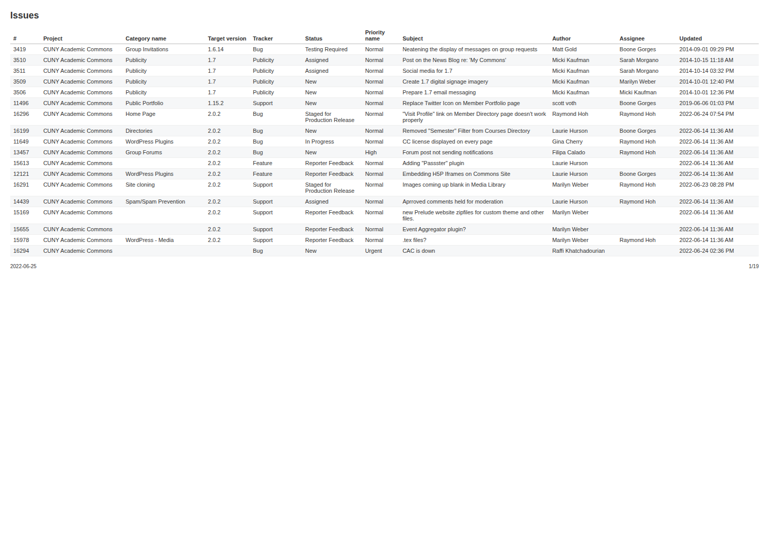Issues
| # | Project | Category name | Target version | Tracker | Status | Priority name | Subject | Author | Assignee | Updated |
| --- | --- | --- | --- | --- | --- | --- | --- | --- | --- | --- |
| 3419 | CUNY Academic Commons | Group Invitations | 1.6.14 | Bug | Testing Required | Normal | Neatening the display of messages on group requests | Matt Gold | Boone Gorges | 2014-09-01 09:29 PM |
| 3510 | CUNY Academic Commons | Publicity | 1.7 | Publicity | Assigned | Normal | Post on the News Blog re: 'My Commons' | Micki Kaufman | Sarah Morgano | 2014-10-15 11:18 AM |
| 3511 | CUNY Academic Commons | Publicity | 1.7 | Publicity | Assigned | Normal | Social media for 1.7 | Micki Kaufman | Sarah Morgano | 2014-10-14 03:32 PM |
| 3509 | CUNY Academic Commons | Publicity | 1.7 | Publicity | New | Normal | Create 1.7 digital signage imagery | Micki Kaufman | Marilyn Weber | 2014-10-01 12:40 PM |
| 3506 | CUNY Academic Commons | Publicity | 1.7 | Publicity | New | Normal | Prepare 1.7 email messaging | Micki Kaufman | Micki Kaufman | 2014-10-01 12:36 PM |
| 11496 | CUNY Academic Commons | Public Portfolio | 1.15.2 | Support | New | Normal | Replace Twitter Icon on Member Portfolio page | scott voth | Boone Gorges | 2019-06-06 01:03 PM |
| 16296 | CUNY Academic Commons | Home Page | 2.0.2 | Bug | Staged for Production Release | Normal | "Visit Profile" link on Member Directory page doesn't work properly | Raymond Hoh | Raymond Hoh | 2022-06-24 07:54 PM |
| 16199 | CUNY Academic Commons | Directories | 2.0.2 | Bug | New | Normal | Removed "Semester" Filter from Courses Directory | Laurie Hurson | Boone Gorges | 2022-06-14 11:36 AM |
| 11649 | CUNY Academic Commons | WordPress Plugins | 2.0.2 | Bug | In Progress | Normal | CC license displayed on every page | Gina Cherry | Raymond Hoh | 2022-06-14 11:36 AM |
| 13457 | CUNY Academic Commons | Group Forums | 2.0.2 | Bug | New | High | Forum post not sending notifications | Filipa Calado | Raymond Hoh | 2022-06-14 11:36 AM |
| 15613 | CUNY Academic Commons | | 2.0.2 | Feature | Reporter Feedback | Normal | Adding "Passster" plugin | Laurie Hurson | | 2022-06-14 11:36 AM |
| 12121 | CUNY Academic Commons | WordPress Plugins | 2.0.2 | Feature | Reporter Feedback | Normal | Embedding H5P Iframes on Commons Site | Laurie Hurson | Boone Gorges | 2022-06-14 11:36 AM |
| 16291 | CUNY Academic Commons | Site cloning | 2.0.2 | Support | Staged for Production Release | Normal | Images coming up blank in Media Library | Marilyn Weber | Raymond Hoh | 2022-06-23 08:28 PM |
| 14439 | CUNY Academic Commons | Spam/Spam Prevention | 2.0.2 | Support | Assigned | Normal | Aprroved comments held for moderation | Laurie Hurson | Raymond Hoh | 2022-06-14 11:36 AM |
| 15169 | CUNY Academic Commons | | 2.0.2 | Support | Reporter Feedback | Normal | new Prelude website zipfiles for custom theme and other files. | Marilyn Weber | | 2022-06-14 11:36 AM |
| 15655 | CUNY Academic Commons | | 2.0.2 | Support | Reporter Feedback | Normal | Event Aggregator plugin? | Marilyn Weber | | 2022-06-14 11:36 AM |
| 15978 | CUNY Academic Commons | WordPress - Media | 2.0.2 | Support | Reporter Feedback | Normal | .tex files? | Marilyn Weber | Raymond Hoh | 2022-06-14 11:36 AM |
| 16294 | CUNY Academic Commons | | | Bug | New | Urgent | CAC is down | Raffi Khatchadourian | | 2022-06-24 02:36 PM |
2022-06-25 1/19